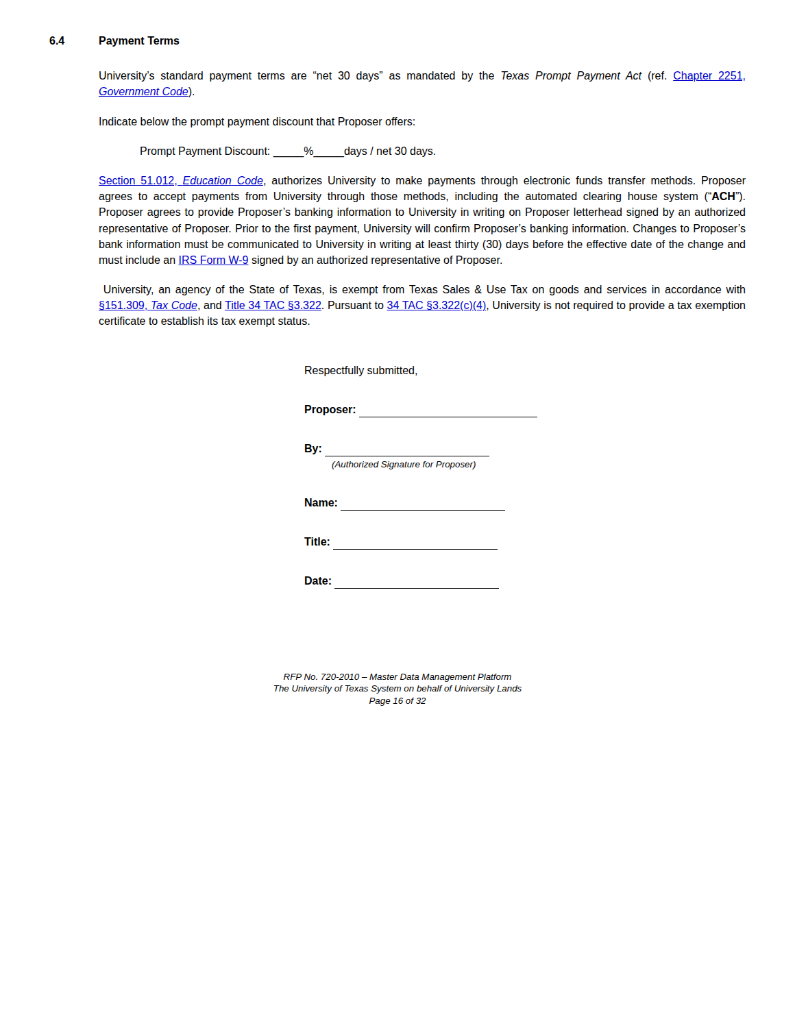6.4 Payment Terms
University’s standard payment terms are “net 30 days” as mandated by the Texas Prompt Payment Act (ref. Chapter 2251, Government Code).
Indicate below the prompt payment discount that Proposer offers:
Prompt Payment Discount: _____%_____days / net 30 days.
Section 51.012, Education Code, authorizes University to make payments through electronic funds transfer methods. Proposer agrees to accept payments from University through those methods, including the automated clearing house system (“ACH”). Proposer agrees to provide Proposer’s banking information to University in writing on Proposer letterhead signed by an authorized representative of Proposer. Prior to the first payment, University will confirm Proposer’s banking information. Changes to Proposer’s bank information must be communicated to University in writing at least thirty (30) days before the effective date of the change and must include an IRS Form W-9 signed by an authorized representative of Proposer.
University, an agency of the State of Texas, is exempt from Texas Sales & Use Tax on goods and services in accordance with §151.309, Tax Code, and Title 34 TAC §3.322. Pursuant to 34 TAC §3.322(c)(4), University is not required to provide a tax exemption certificate to establish its tax exempt status.
Respectfully submitted,
Proposer:
By: (Authorized Signature for Proposer)
Name:
Title:
Date:
RFP No. 720-2010 – Master Data Management Platform
The University of Texas System on behalf of University Lands
Page 16 of 32